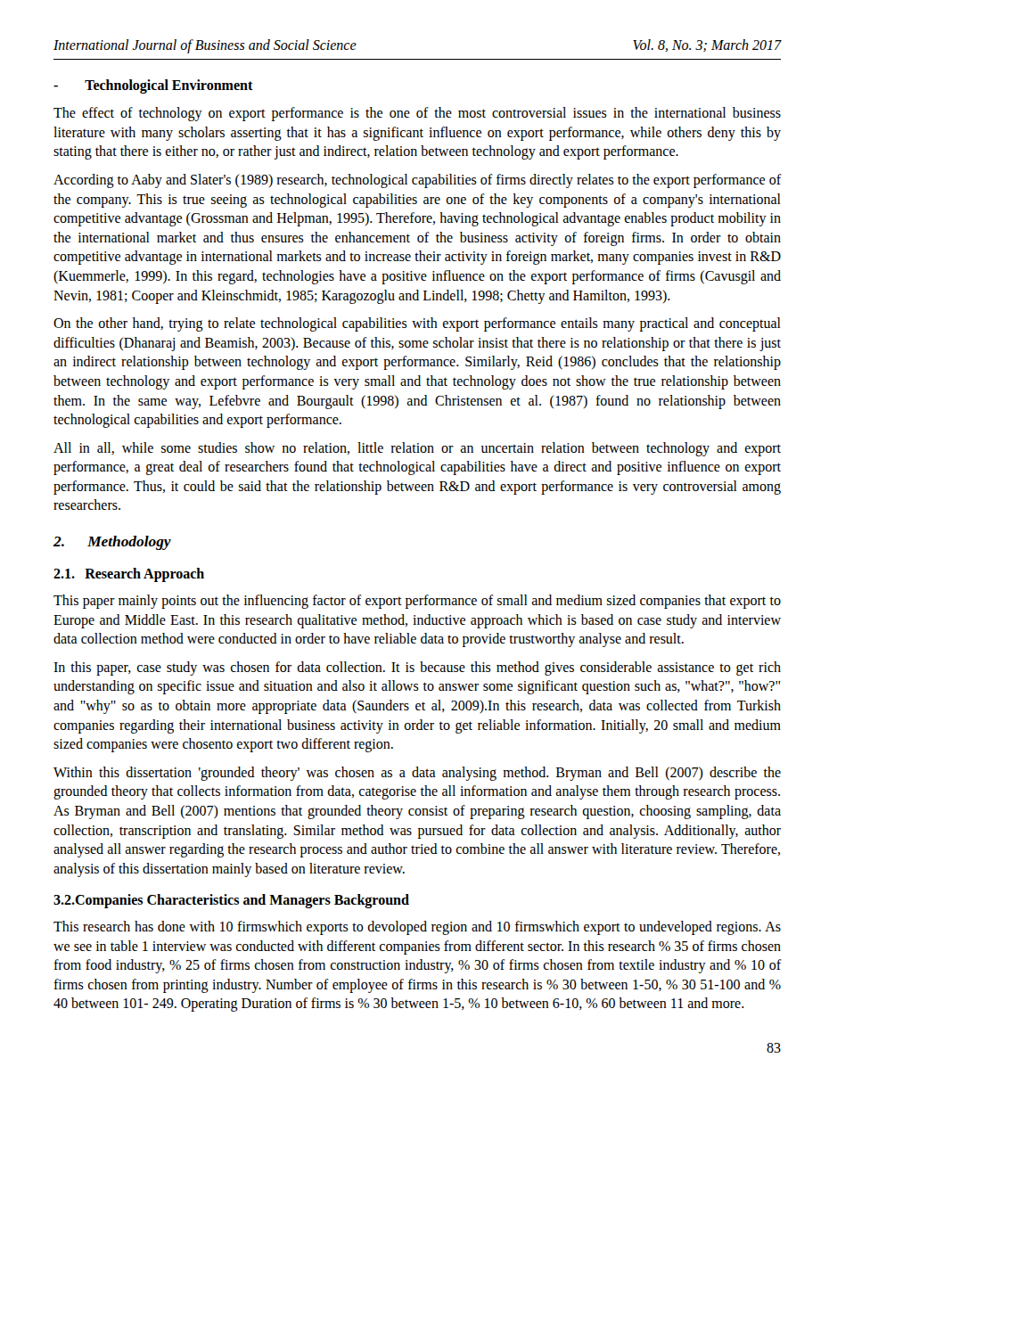International Journal of Business and Social Science
Vol. 8, No. 3; March 2017
-Technological Environment
The effect of technology on export performance is the one of the most controversial issues in the international business literature with many scholars asserting that it has a significant influence on export performance, while others deny this by stating that there is either no, or rather just and indirect, relation between technology and export performance.
According to Aaby and Slater's (1989) research, technological capabilities of firms directly relates to the export performance of the company. This is true seeing as technological capabilities are one of the key components of a company's international competitive advantage (Grossman and Helpman, 1995). Therefore, having technological advantage enables product mobility in the international market and thus ensures the enhancement of the business activity of foreign firms. In order to obtain competitive advantage in international markets and to increase their activity in foreign market, many companies invest in R&D (Kuemmerle, 1999). In this regard, technologies have a positive influence on the export performance of firms (Cavusgil and Nevin, 1981; Cooper and Kleinschmidt, 1985; Karagozoglu and Lindell, 1998; Chetty and Hamilton, 1993).
On the other hand, trying to relate technological capabilities with export performance entails many practical and conceptual difficulties (Dhanaraj and Beamish, 2003). Because of this, some scholar insist that there is no relationship or that there is just an indirect relationship between technology and export performance. Similarly, Reid (1986) concludes that the relationship between technology and export performance is very small and that technology does not show the true relationship between them. In the same way, Lefebvre and Bourgault (1998) and Christensen et al. (1987) found no relationship between technological capabilities and export performance.
All in all, while some studies show no relation, little relation or an uncertain relation between technology and export performance, a great deal of researchers found that technological capabilities have a direct and positive influence on export performance. Thus, it could be said that the relationship between R&D and export performance is very controversial among researchers.
2. Methodology
2.1. Research Approach
This paper mainly points out the influencing factor of export performance of small and medium sized companies that export to Europe and Middle East. In this research qualitative method, inductive approach which is based on case study and interview data collection method were conducted in order to have reliable data to provide trustworthy analyse and result.
In this paper, case study was chosen for data collection. It is because this method gives considerable assistance to get rich understanding on specific issue and situation and also it allows to answer some significant question such as, "what?", "how?" and "why" so as to obtain more appropriate data (Saunders et al, 2009).In this research, data was collected from Turkish companies regarding their international business activity in order to get reliable information. Initially, 20 small and medium sized companies were chosento export two different region.
Within this dissertation 'grounded theory' was chosen as a data analysing method. Bryman and Bell (2007) describe the grounded theory that collects information from data, categorise the all information and analyse them through research process. As Bryman and Bell (2007) mentions that grounded theory consist of preparing research question, choosing sampling, data collection, transcription and translating. Similar method was pursued for data collection and analysis. Additionally, author analysed all answer regarding the research process and author tried to combine the all answer with literature review. Therefore, analysis of this dissertation mainly based on literature review.
3.2.Companies Characteristics and Managers Background
This research has done with 10 firmswhich exports to devoloped region and 10 firmswhich export to undeveloped regions. As we see in table 1 interview was conducted with different companies from different sector. In this research % 35 of firms chosen from food industry, % 25 of firms chosen from construction industry, % 30 of firms chosen from textile industry and % 10 of firms chosen from printing industry. Number of employee of firms in this research is % 30 between 1-50, % 30 51-100 and % 40 between 101- 249. Operating Duration of firms is % 30 between 1-5, % 10 between 6-10, % 60 between 11 and more.
83